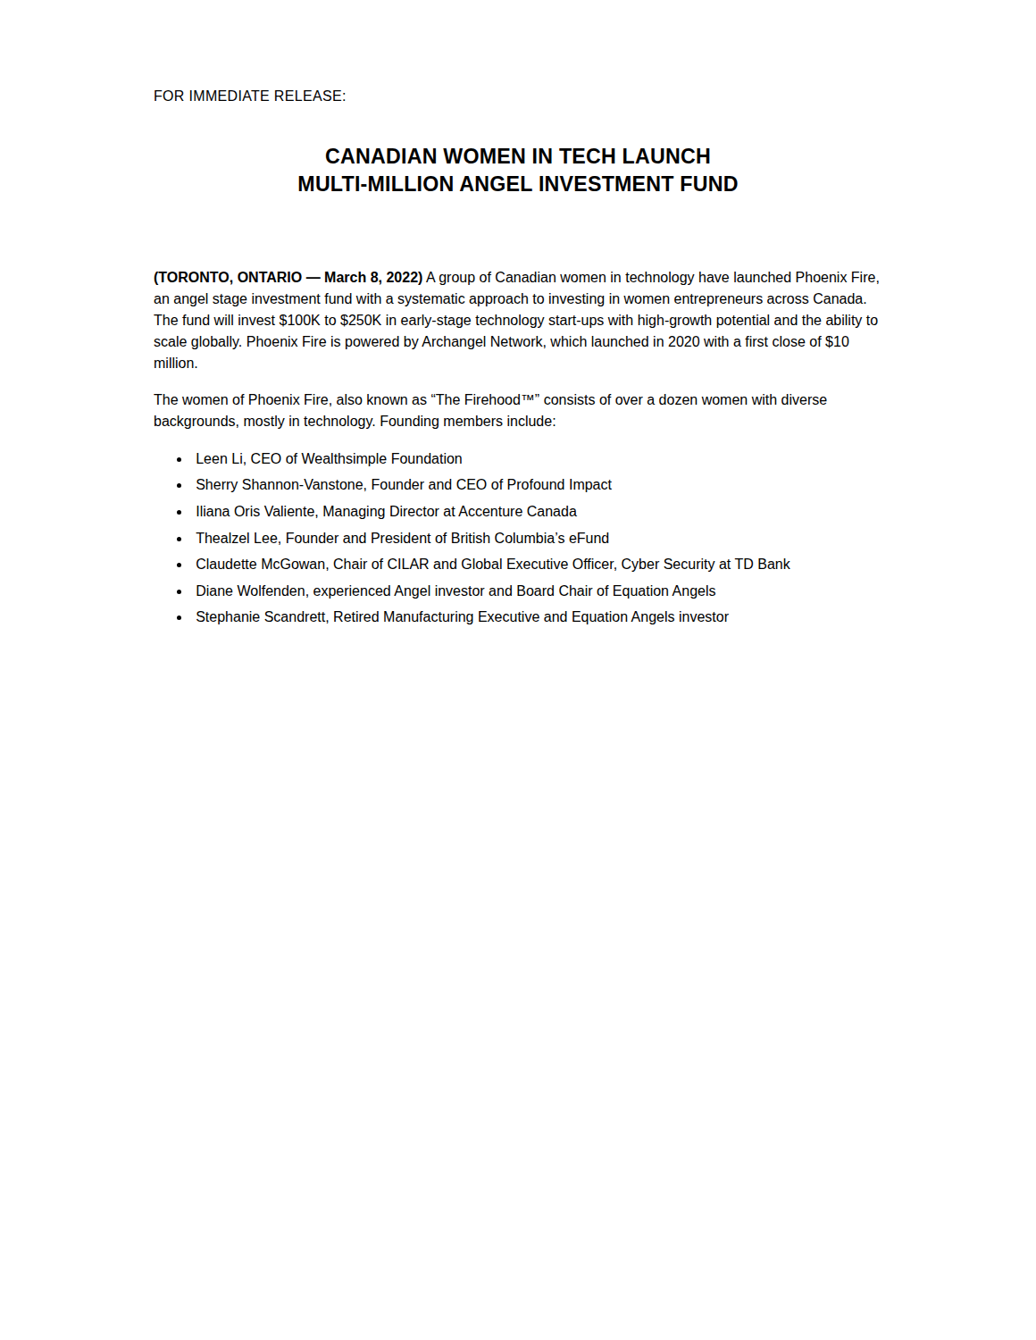FOR IMMEDIATE RELEASE:
CANADIAN WOMEN IN TECH LAUNCH
MULTI-MILLION ANGEL INVESTMENT FUND
(TORONTO, ONTARIO — March 8, 2022) A group of Canadian women in technology have launched Phoenix Fire, an angel stage investment fund with a systematic approach to investing in women entrepreneurs across Canada. The fund will invest $100K to $250K in early-stage technology start-ups with high-growth potential and the ability to scale globally. Phoenix Fire is powered by Archangel Network, which launched in 2020 with a first close of $10 million.
The women of Phoenix Fire, also known as “The Firehood™” consists of over a dozen women with diverse backgrounds, mostly in technology. Founding members include:
Leen Li, CEO of Wealthsimple Foundation
Sherry Shannon-Vanstone, Founder and CEO of Profound Impact
Iliana Oris Valiente, Managing Director at Accenture Canada
Thealzel Lee, Founder and President of British Columbia’s eFund
Claudette McGowan, Chair of CILAR and Global Executive Officer, Cyber Security at TD Bank
Diane Wolfenden, experienced Angel investor and Board Chair of Equation Angels
Stephanie Scandrett, Retired Manufacturing Executive and Equation Angels investor